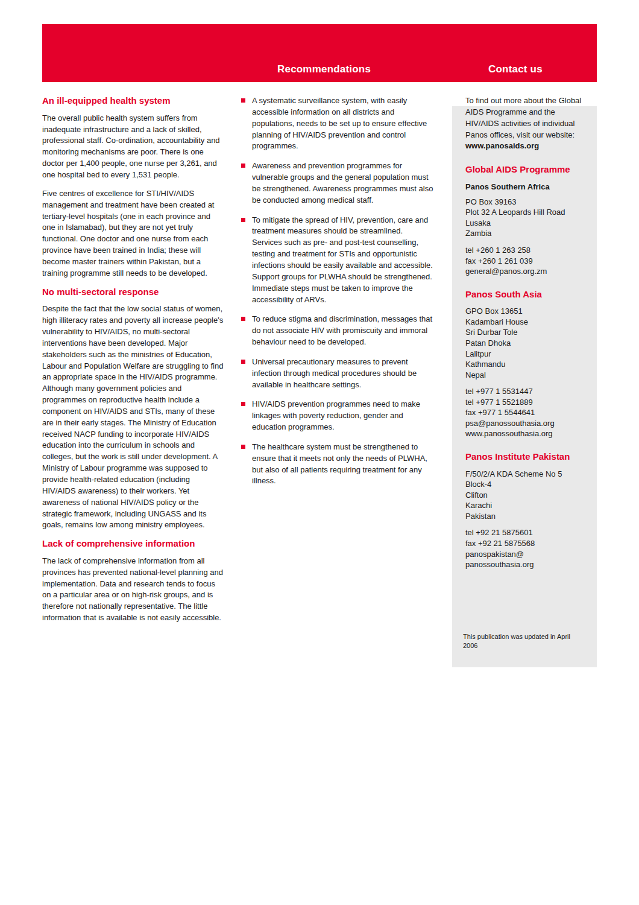Recommendations
Contact us
An ill-equipped health system
The overall public health system suffers from inadequate infrastructure and a lack of skilled, professional staff. Co-ordination, accountability and monitoring mechanisms are poor. There is one doctor per 1,400 people, one nurse per 3,261, and one hospital bed to every 1,531 people.
Five centres of excellence for STI/HIV/AIDS management and treatment have been created at tertiary-level hospitals (one in each province and one in Islamabad), but they are not yet truly functional. One doctor and one nurse from each province have been trained in India; these will become master trainers within Pakistan, but a training programme still needs to be developed.
No multi-sectoral response
Despite the fact that the low social status of women, high illiteracy rates and poverty all increase people's vulnerability to HIV/AIDS, no multi-sectoral interventions have been developed. Major stakeholders such as the ministries of Education, Labour and Population Welfare are struggling to find an appropriate space in the HIV/AIDS programme. Although many government policies and programmes on reproductive health include a component on HIV/AIDS and STIs, many of these are in their early stages. The Ministry of Education received NACP funding to incorporate HIV/AIDS education into the curriculum in schools and colleges, but the work is still under development. A Ministry of Labour programme was supposed to provide health-related education (including HIV/AIDS awareness) to their workers. Yet awareness of national HIV/AIDS policy or the strategic framework, including UNGASS and its goals, remains low among ministry employees.
Lack of comprehensive information
The lack of comprehensive information from all provinces has prevented national-level planning and implementation. Data and research tends to focus on a particular area or on high-risk groups, and is therefore not nationally representative. The little information that is available is not easily accessible.
A systematic surveillance system, with easily accessible information on all districts and populations, needs to be set up to ensure effective planning of HIV/AIDS prevention and control programmes.
Awareness and prevention programmes for vulnerable groups and the general population must be strengthened. Awareness programmes must also be conducted among medical staff.
To mitigate the spread of HIV, prevention, care and treatment measures should be streamlined. Services such as pre- and post-test counselling, testing and treatment for STIs and opportunistic infections should be easily available and accessible. Support groups for PLWHA should be strengthened. Immediate steps must be taken to improve the accessibility of ARVs.
To reduce stigma and discrimination, messages that do not associate HIV with promiscuity and immoral behaviour need to be developed.
Universal precautionary measures to prevent infection through medical procedures should be available in healthcare settings.
HIV/AIDS prevention programmes need to make linkages with poverty reduction, gender and education programmes.
The healthcare system must be strengthened to ensure that it meets not only the needs of PLWHA, but also of all patients requiring treatment for any illness.
To find out more about the Global AIDS Programme and the HIV/AIDS activities of individual Panos offices, visit our website:
www.panosaids.org
Global AIDS Programme
Panos Southern Africa
PO Box 39163
Plot 32 A Leopards Hill Road
Lusaka
Zambia
tel +260 1 263 258
fax +260 1 261 039
general@panos.org.zm
Panos South Asia
GPO Box 13651
Kadambari House
Sri Durbar Tole
Patan Dhoka
Lalitpur
Kathmandu
Nepal
tel +977 1 5531447
tel +977 1 5521889
fax +977 1 5544641
psa@panossouthasia.org
www.panossouthasia.org
Panos Institute Pakistan
F/50/2/A KDA Scheme No 5
Block-4
Clifton
Karachi
Pakistan
tel +92 21 5875601
fax +92 21 5875568
panospakistan@
panossouthasia.org
This publication was updated in April 2006